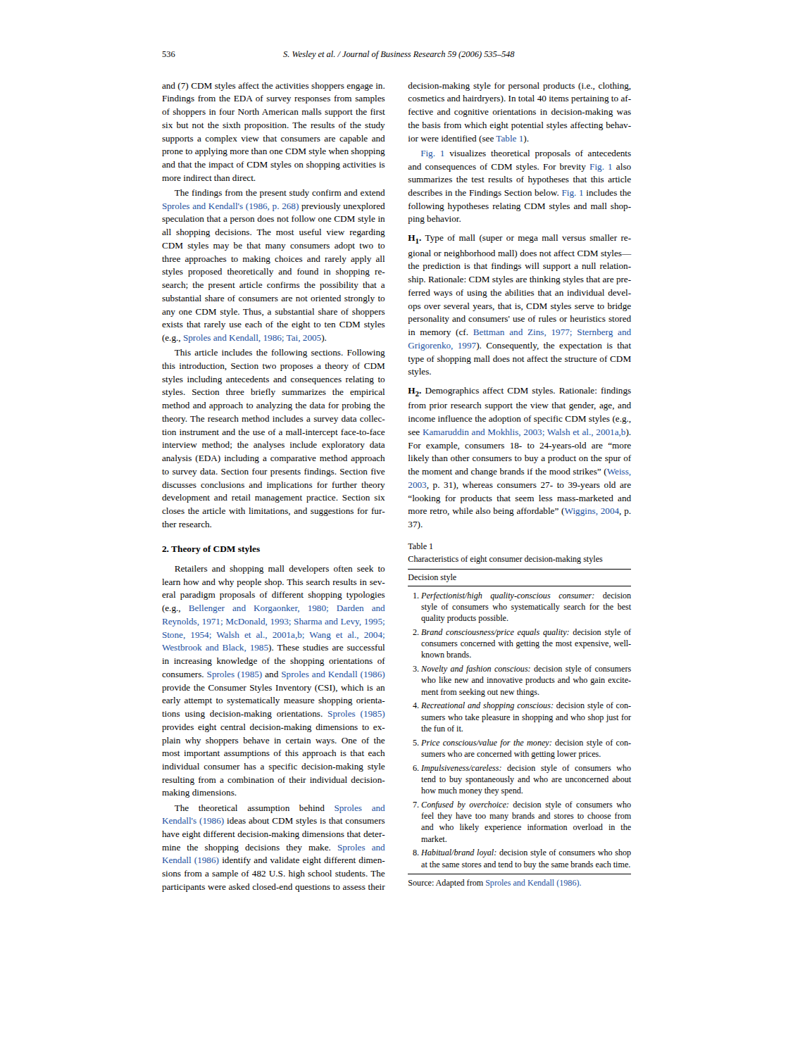536 S. Wesley et al. / Journal of Business Research 59 (2006) 535–548
and (7) CDM styles affect the activities shoppers engage in. Findings from the EDA of survey responses from samples of shoppers in four North American malls support the first six but not the sixth proposition. The results of the study supports a complex view that consumers are capable and prone to applying more than one CDM style when shopping and that the impact of CDM styles on shopping activities is more indirect than direct.
The findings from the present study confirm and extend Sproles and Kendall's (1986, p. 268) previously unexplored speculation that a person does not follow one CDM style in all shopping decisions. The most useful view regarding CDM styles may be that many consumers adopt two to three approaches to making choices and rarely apply all styles proposed theoretically and found in shopping research; the present article confirms the possibility that a substantial share of consumers are not oriented strongly to any one CDM style. Thus, a substantial share of shoppers exists that rarely use each of the eight to ten CDM styles (e.g., Sproles and Kendall, 1986; Tai, 2005).
This article includes the following sections. Following this introduction, Section two proposes a theory of CDM styles including antecedents and consequences relating to styles. Section three briefly summarizes the empirical method and approach to analyzing the data for probing the theory. The research method includes a survey data collection instrument and the use of a mall-intercept face-to-face interview method; the analyses include exploratory data analysis (EDA) including a comparative method approach to survey data. Section four presents findings. Section five discusses conclusions and implications for further theory development and retail management practice. Section six closes the article with limitations, and suggestions for further research.
2. Theory of CDM styles
Retailers and shopping mall developers often seek to learn how and why people shop. This search results in several paradigm proposals of different shopping typologies (e.g., Bellenger and Korgaonker, 1980; Darden and Reynolds, 1971; McDonald, 1993; Sharma and Levy, 1995; Stone, 1954; Walsh et al., 2001a,b; Wang et al., 2004; Westbrook and Black, 1985). These studies are successful in increasing knowledge of the shopping orientations of consumers. Sproles (1985) and Sproles and Kendall (1986) provide the Consumer Styles Inventory (CSI), which is an early attempt to systematically measure shopping orientations using decision-making orientations. Sproles (1985) provides eight central decision-making dimensions to explain why shoppers behave in certain ways. One of the most important assumptions of this approach is that each individual consumer has a specific decision-making style resulting from a combination of their individual decision-making dimensions.
The theoretical assumption behind Sproles and Kendall's (1986) ideas about CDM styles is that consumers have eight different decision-making dimensions that determine the shopping decisions they make. Sproles and Kendall (1986) identify and validate eight different dimensions from a sample of 482 U.S. high school students. The participants were asked closed-end questions to assess their decision-making style for personal products (i.e., clothing, cosmetics and hairdryers). In total 40 items pertaining to affective and cognitive orientations in decision-making was the basis from which eight potential styles affecting behavior were identified (see Table 1).
Fig. 1 visualizes theoretical proposals of antecedents and consequences of CDM styles. For brevity Fig. 1 also summarizes the test results of hypotheses that this article describes in the Findings Section below. Fig. 1 includes the following hypotheses relating CDM styles and mall shopping behavior.
H1. Type of mall (super or mega mall versus smaller regional or neighborhood mall) does not affect CDM styles—the prediction is that findings will support a null relationship. Rationale: CDM styles are thinking styles that are preferred ways of using the abilities that an individual develops over several years, that is, CDM styles serve to bridge personality and consumers' use of rules or heuristics stored in memory (cf. Bettman and Zins, 1977; Sternberg and Grigorenko, 1997). Consequently, the expectation is that type of shopping mall does not affect the structure of CDM styles.
H2. Demographics affect CDM styles. Rationale: findings from prior research support the view that gender, age, and income influence the adoption of specific CDM styles (e.g., see Kamaruddin and Mokhlis, 2003; Walsh et al., 2001a,b). For example, consumers 18- to 24-years-old are “more likely than other consumers to buy a product on the spur of the moment and change brands if the mood strikes” (Weiss, 2003, p. 31), whereas consumers 27- to 39-years old are “looking for products that seem less mass-marketed and more retro, while also being affordable” (Wiggins, 2004, p. 37).
Table 1
Characteristics of eight consumer decision-making styles
Decision style
Perfectionist/high quality-conscious consumer: decision style of consumers who systematically search for the best quality products possible.
Brand consciousness/price equals quality: decision style of consumers concerned with getting the most expensive, well-known brands.
Novelty and fashion conscious: decision style of consumers who like new and innovative products and who gain excitement from seeking out new things.
Recreational and shopping conscious: decision style of consumers who take pleasure in shopping and who shop just for the fun of it.
Price conscious/value for the money: decision style of consumers who are concerned with getting lower prices.
Impulsiveness/careless: decision style of consumers who tend to buy spontaneously and who are unconcerned about how much money they spend.
Confused by overchoice: decision style of consumers who feel they have too many brands and stores to choose from and who likely experience information overload in the market.
Habitual/brand loyal: decision style of consumers who shop at the same stores and tend to buy the same brands each time.
Source: Adapted from Sproles and Kendall (1986).